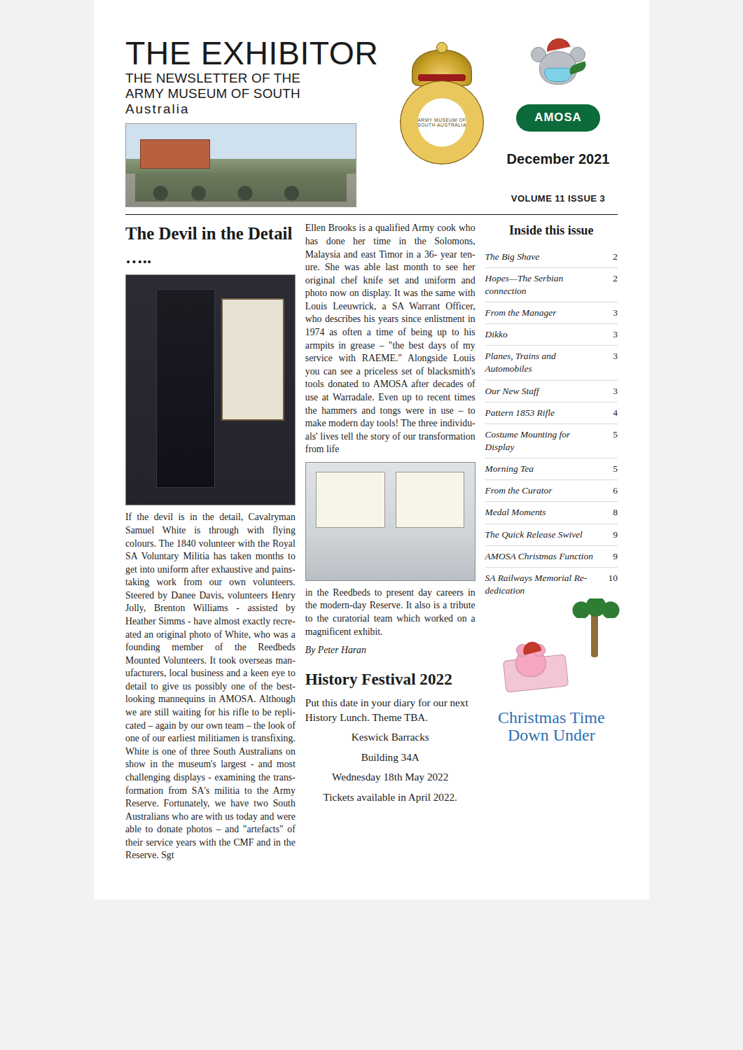THE EXHIBITOR
THE NEWSLETTER OF THE
ARMY MUSEUM OF SOUTH
Australia
Army Museum of South Australia
AMOSA
December 2021
VOLUME 11 ISSUE 3
The Devil in the Detail …..
If the devil is in the detail, Cavalryman Samuel White is through with flying colours. The 1840 volunteer with the Royal SA Voluntary Militia has taken months to get into uniform after exhaustive and pains-taking work from our own volunteers. Steered by Danee Davis, volunteers Henry Jolly, Brenton Williams - assisted by Heather Simms - have almost exactly recreated an original photo of White, who was a founding member of the Reedbeds Mounted Volunteers. It took overseas manufacturers, local business and a keen eye to detail to give us possibly one of the best-looking mannequins in AMOSA. Although we are still waiting for his rifle to be replicated – again by our own team – the look of one of our earliest militiamen is transfixing. White is one of three South Australians on show in the museum's largest - and most challenging displays - examining the transformation from SA's militia to the Army Reserve. Fortunately, we have two South Australians who are with us today and were able to donate photos – and "artefacts" of their service years with the CMF and in the Reserve. Sgt
Ellen Brooks is a qualified Army cook who has done her time in the Solomons, Malaysia and east Timor in a 36- year tenure. She was able last month to see her original chef knife set and uniform and photo now on display. It was the same with Louis Leeuwrick, a SA Warrant Officer, who describes his years since enlistment in 1974 as often a time of being up to his armpits in grease – "the best days of my service with RAEME." Alongside Louis you can see a priceless set of blacksmith's tools donated to AMOSA after decades of use at Warradale. Even up to recent times the hammers and tongs were in use – to make modern day tools! The three individuals' lives tell the story of our transformation from life
in the Reedbeds to present day careers in the modern-day Reserve. It also is a tribute to the curatorial team which worked on a magnificent exhibit.
By Peter Haran
History Festival 2022
Put this date in your diary for our next History Lunch. Theme TBA.
Keswick Barracks
Building 34A
Wednesday 18th May 2022
Tickets available in April 2022.
Inside this issue
| The Big Shave | 2 |
| Hopes—The Serbian connection | 2 |
| From the Manager | 3 |
| Dikko | 3 |
| Planes, Trains and Automobiles | 3 |
| Our New Staff | 3 |
| Pattern 1853 Rifle | 4 |
| Costume Mounting for Display | 5 |
| Morning Tea | 5 |
| From the Curator | 6 |
| Medal Moments | 8 |
| The Quick Release Swivel | 9 |
| AMOSA Christmas Function | 9 |
| SA Railways Memorial Re-dedication | 10 |
Christmas Time
Down Under